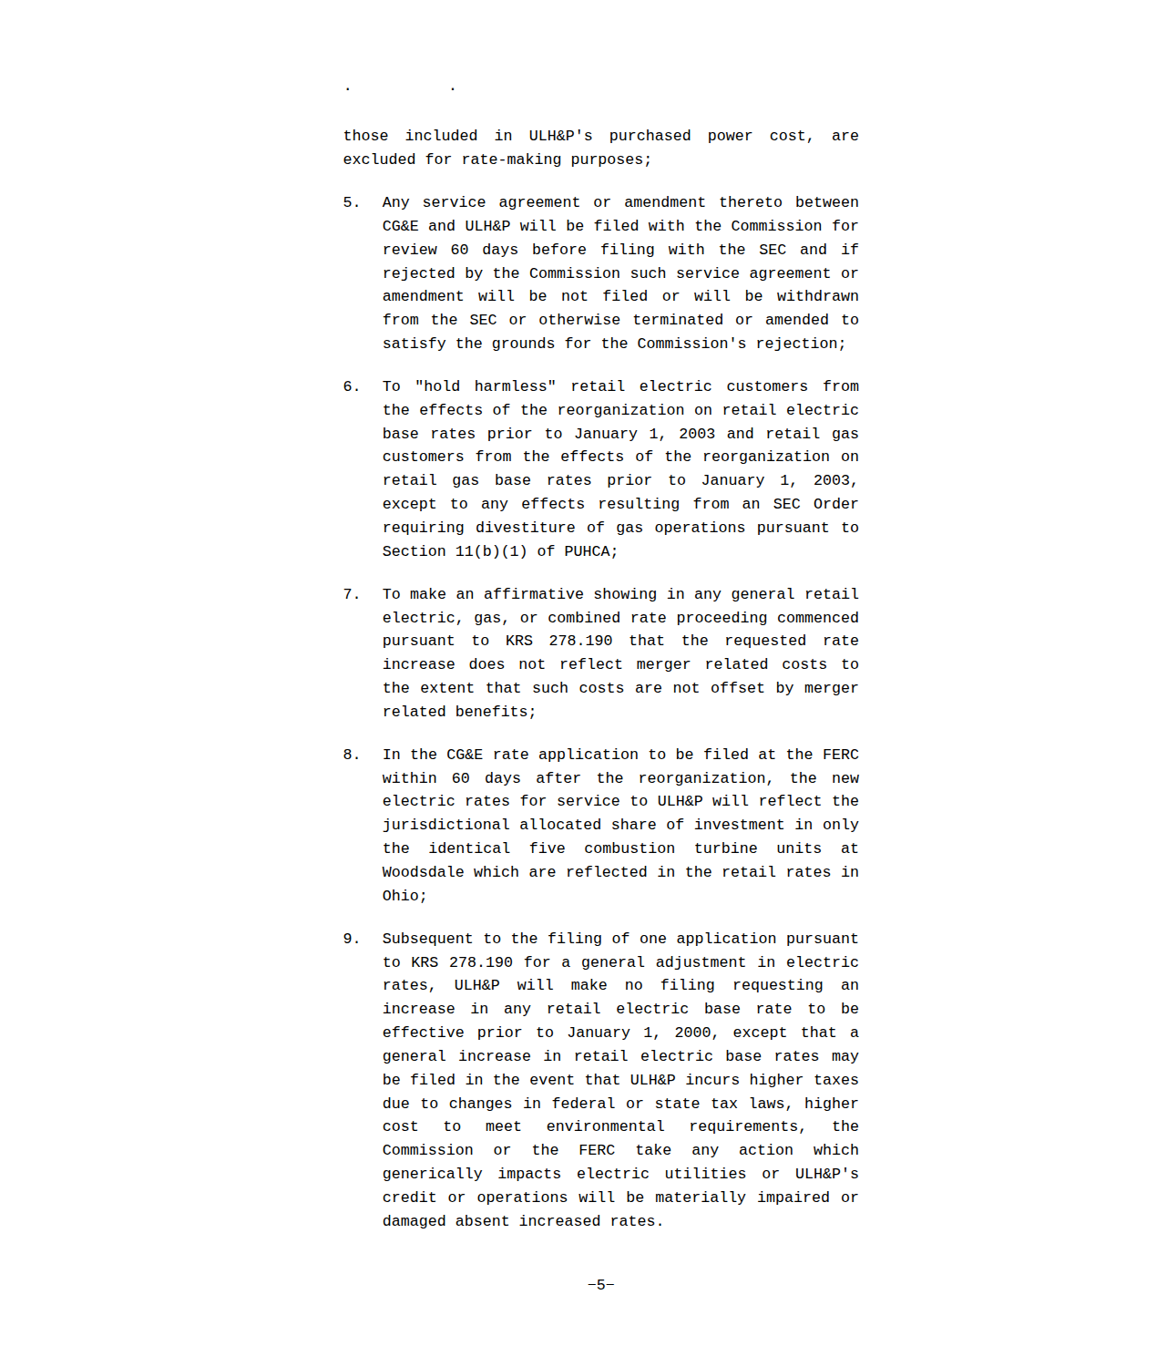. .
those included in ULH&P's purchased power cost, are excluded for rate-making purposes;
5.
Any service agreement or amendment thereto between CG&E and ULH&P will be filed with the Commission for review 60 days before filing with the SEC and if rejected by the Commission such service agreement or amendment will be not filed or will be withdrawn from the SEC or otherwise terminated or amended to satisfy the grounds for the Commission's rejection;
6.
To "hold harmless" retail electric customers from the effects of the reorganization on retail electric base rates prior to January 1, 2003 and retail gas customers from the effects of the reorganization on retail gas base rates prior to January 1, 2003, except to any effects resulting from an SEC Order requiring divestiture of gas operations pursuant to Section 11(b)(1) of PUHCA;
7.
To make an affirmative showing in any general retail electric, gas, or combined rate proceeding commenced pursuant to KRS 278.190 that the requested rate increase does not reflect merger related costs to the extent that such costs are not offset by merger related benefits;
8.
In the CG&E rate application to be filed at the FERC within 60 days after the reorganization, the new electric rates for service to ULH&P will reflect the jurisdictional allocated share of investment in only the identical five combustion turbine units at Woodsdale which are reflected in the retail rates in Ohio;
9.
Subsequent to the filing of one application pursuant to KRS 278.190 for a general adjustment in electric rates, ULH&P will make no filing requesting an increase in any retail electric base rate to be effective prior to January 1, 2000, except that a general increase in retail electric base rates may be filed in the event that ULH&P incurs higher taxes due to changes in federal or state tax laws, higher cost to meet environmental requirements, the Commission or the FERC take any action which generically impacts electric utilities or ULH&P's credit or operations will be materially impaired or damaged absent increased rates.
−5−